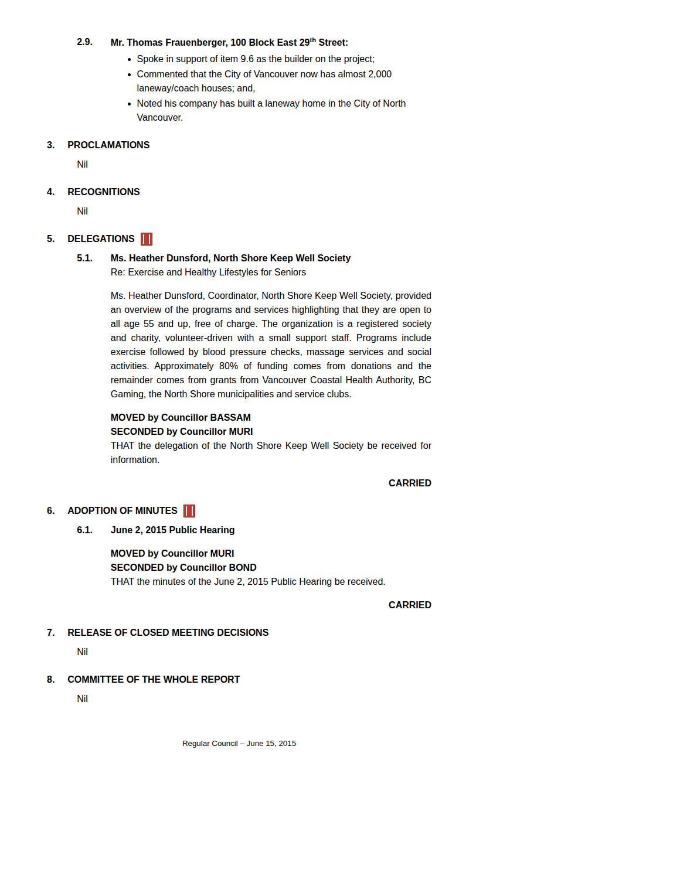2.9. Mr. Thomas Frauenberger, 100 Block East 29th Street:
Spoke in support of item 9.6 as the builder on the project;
Commented that the City of Vancouver now has almost 2,000 laneway/coach houses; and,
Noted his company has built a laneway home in the City of North Vancouver.
3. PROCLAMATIONS
Nil
4. RECOGNITIONS
Nil
5. DELEGATIONS
5.1. Ms. Heather Dunsford, North Shore Keep Well Society
Re: Exercise and Healthy Lifestyles for Seniors
Ms. Heather Dunsford, Coordinator, North Shore Keep Well Society, provided an overview of the programs and services highlighting that they are open to all age 55 and up, free of charge. The organization is a registered society and charity, volunteer-driven with a small support staff. Programs include exercise followed by blood pressure checks, massage services and social activities. Approximately 80% of funding comes from donations and the remainder comes from grants from Vancouver Coastal Health Authority, BC Gaming, the North Shore municipalities and service clubs.
MOVED by Councillor BASSAM
SECONDED by Councillor MURI
THAT the delegation of the North Shore Keep Well Society be received for information.
CARRIED
6. ADOPTION OF MINUTES
6.1. June 2, 2015 Public Hearing
MOVED by Councillor MURI
SECONDED by Councillor BOND
THAT the minutes of the June 2, 2015 Public Hearing be received.
CARRIED
7. RELEASE OF CLOSED MEETING DECISIONS
Nil
8. COMMITTEE OF THE WHOLE REPORT
Nil
Regular Council – June 15, 2015